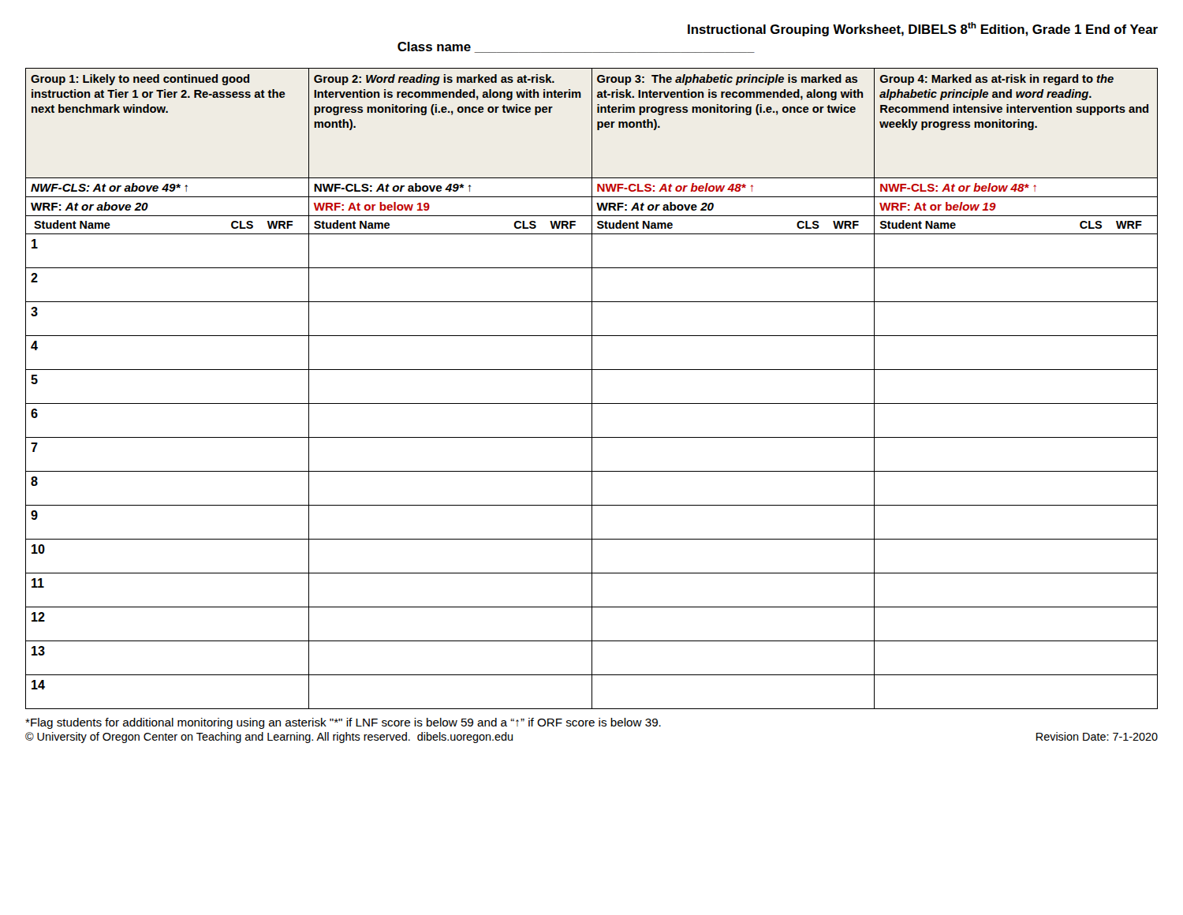Instructional Grouping Worksheet, DIBELS 8th Edition, Grade 1 End of Year Class name ______________________________________
| Group 1: Likely to need continued good instruction at Tier 1 or Tier 2. Re-assess at the next benchmark window. | Group 2: Word reading is marked as at-risk. Intervention is recommended, along with interim progress monitoring (i.e., once or twice per month). | Group 3: The alphabetic principle is marked as at-risk. Intervention is recommended, along with interim progress monitoring (i.e., once or twice per month). | Group 4: Marked as at-risk in regard to the alphabetic principle and word reading . Recommend intensive intervention supports and weekly progress monitoring. |
| NWF-CLS: At or above 49* ↑ | NWF-CLS: At or above 49* ↑ | NWF-CLS: At or below 48* ↑ | NWF-CLS: At or below 48* ↑ |
| WRF: At or above 20 | WRF: At or below 19 | WRF: At or above 20 | WRF: At or b elow 19 |
| Student Name CLS WRF | Student Name CLS WRF | Student Name CLS WRF | Student Name CLS WRF |
| 1 | | | |
| 2 | | | |
| 3 | | | |
| 4 | | | |
| 5 | | | |
| 6 | | | |
| 7 | | | |
| 8 | | | |
| 9 | | | |
| 10 | | | |
| 11 | | | |
| 12 | | | |
| 13 | | | |
| 14 | | | |
*Flag students for additional monitoring using an asterisk "*" if LNF score is below 59 and a “↑” if ORF score is below 39.
© University of Oregon Center on Teaching and Learning. All rights reserved. dibels.uoregon.edu Revision Date: 7-1-2020